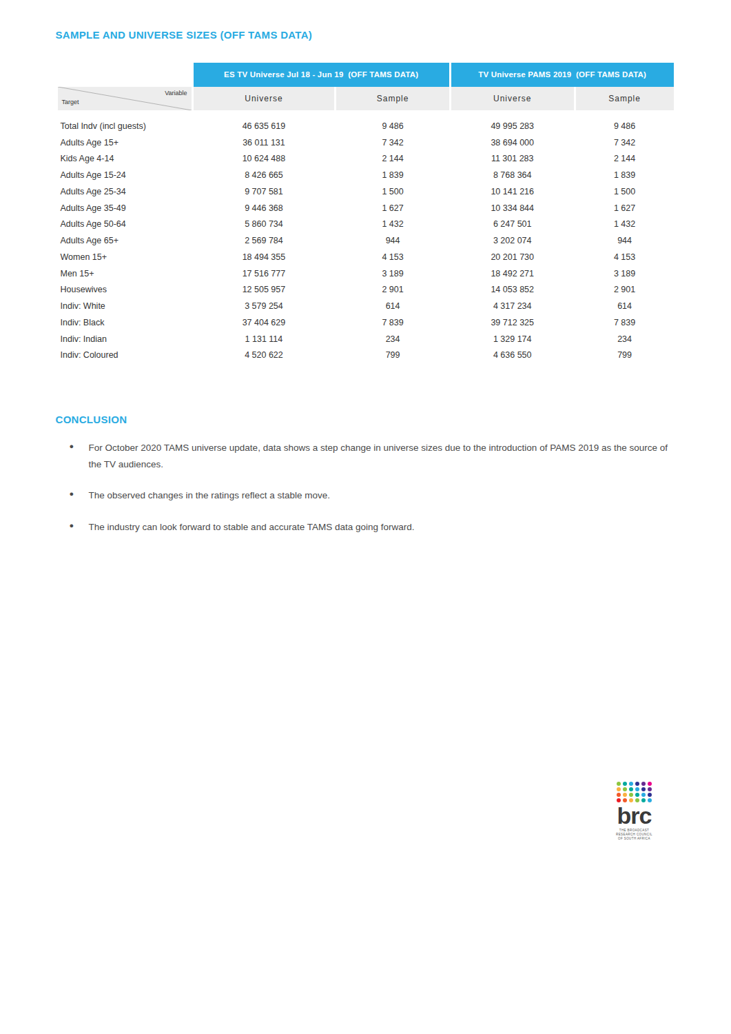Sample and Universe Sizes (Off TAMS Data)
| | ES TV Universe Jul 18 - Jun 19 (OFF TAMS DATA) | TV Universe PAMS 2019 (OFF TAMS DATA) |
| --- | --- | --- |
| Variable Target | Universe | Sample | Universe | Sample |
| Total Indv (incl guests) | 46 635 619 | 9 486 | 49 995 283 | 9 486 |
| Adults Age 15+ | 36 011 131 | 7 342 | 38 694 000 | 7 342 |
| Kids Age 4-14 | 10 624 488 | 2 144 | 11 301 283 | 2 144 |
| Adults Age 15-24 | 8 426 665 | 1 839 | 8 768 364 | 1 839 |
| Adults Age 25-34 | 9 707 581 | 1 500 | 10 141 216 | 1 500 |
| Adults Age 35-49 | 9 446 368 | 1 627 | 10 334 844 | 1 627 |
| Adults Age 50-64 | 5 860 734 | 1 432 | 6 247 501 | 1 432 |
| Adults Age 65+ | 2 569 784 | 944 | 3 202 074 | 944 |
| Women 15+ | 18 494 355 | 4 153 | 20 201 730 | 4 153 |
| Men 15+ | 17 516 777 | 3 189 | 18 492 271 | 3 189 |
| Housewives | 12 505 957 | 2 901 | 14 053 852 | 2 901 |
| Indiv: White | 3 579 254 | 614 | 4 317 234 | 614 |
| Indiv: Black | 37 404 629 | 7 839 | 39 712 325 | 7 839 |
| Indiv: Indian | 1 131 114 | 234 | 1 329 174 | 234 |
| Indiv: Coloured | 4 520 622 | 799 | 4 636 550 | 799 |
Conclusion
For October 2020 TAMS universe update, data shows a step change in universe sizes due to the introduction of PAMS 2019 as the source of the TV audiences.
The observed changes in the ratings reflect a stable move.
The industry can look forward to stable and accurate TAMS data going forward.
brc
THE BROADCAST
RESEARCH COUNCIL
OF SOUTH AFRICA